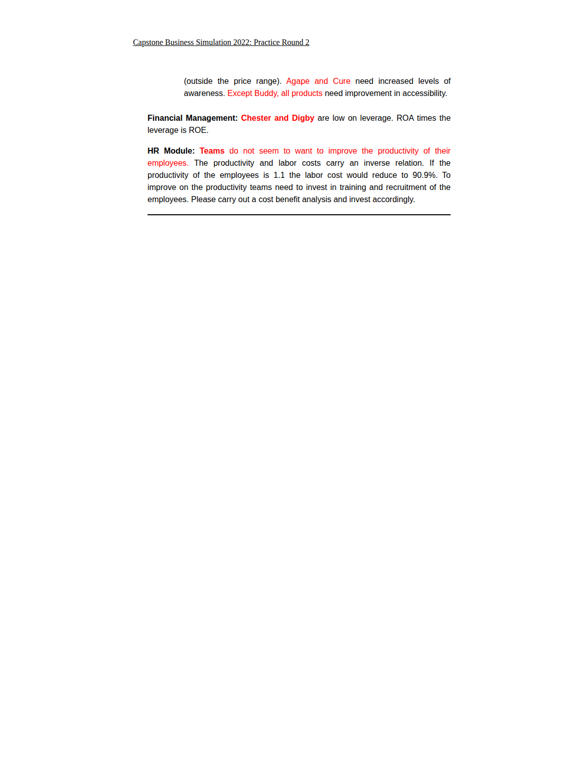Capstone Business Simulation 2022: Practice Round 2
(outside the price range). Agape and Cure need increased levels of awareness. Except Buddy, all products need improvement in accessibility.
Financial Management: Chester and Digby are low on leverage. ROA times the leverage is ROE.
HR Module: Teams do not seem to want to improve the productivity of their employees. The productivity and labor costs carry an inverse relation. If the productivity of the employees is 1.1 the labor cost would reduce to 90.9%. To improve on the productivity teams need to invest in training and recruitment of the employees. Please carry out a cost benefit analysis and invest accordingly.